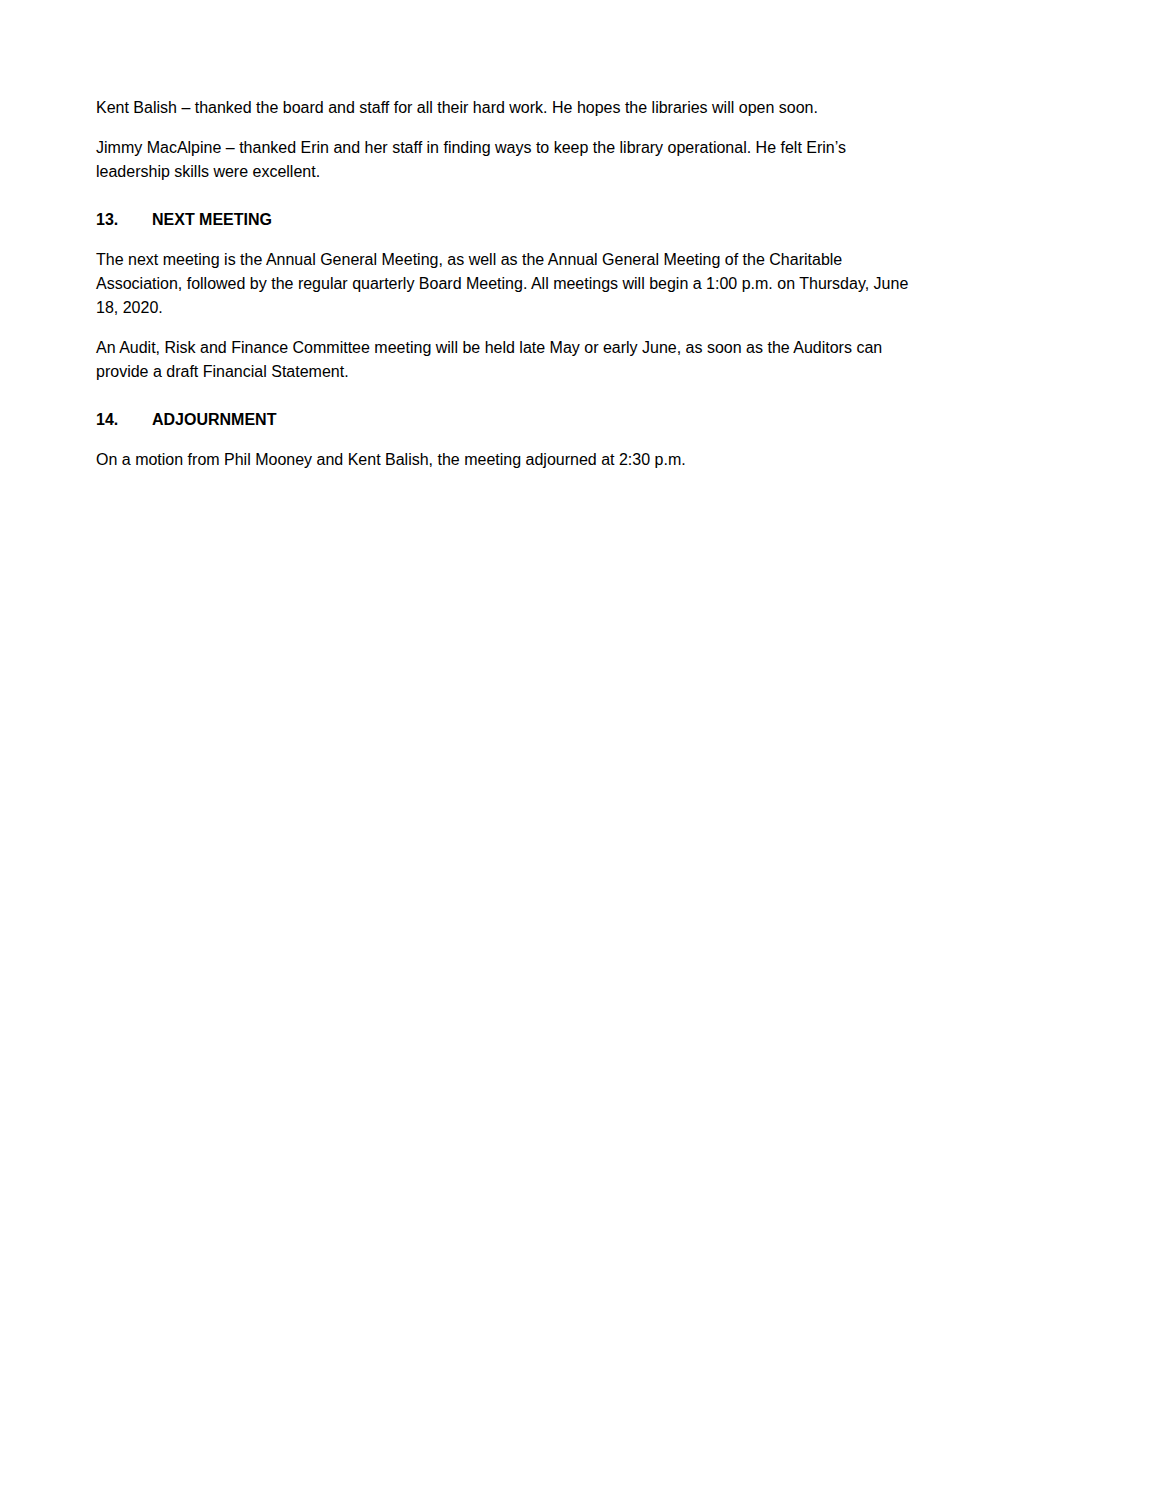Kent Balish – thanked the board and staff for all their hard work. He hopes the libraries will open soon.
Jimmy MacAlpine – thanked Erin and her staff in finding ways to keep the library operational. He felt Erin’s leadership skills were excellent.
13. NEXT MEETING
The next meeting is the Annual General Meeting, as well as the Annual General Meeting of the Charitable Association, followed by the regular quarterly Board Meeting. All meetings will begin a 1:00 p.m. on Thursday, June 18, 2020.
An Audit, Risk and Finance Committee meeting will be held late May or early June, as soon as the Auditors can provide a draft Financial Statement.
14. ADJOURNMENT
On a motion from Phil Mooney and Kent Balish, the meeting adjourned at 2:30 p.m.